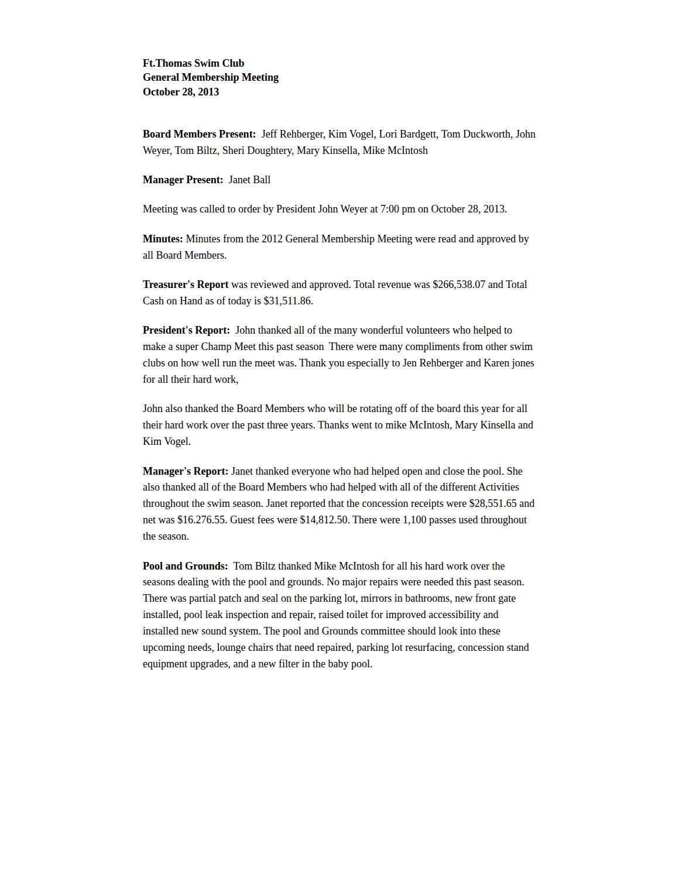Ft.Thomas Swim Club
General Membership Meeting
October 28, 2013
Board Members Present: Jeff Rehberger, Kim Vogel, Lori Bardgett, Tom Duckworth, John Weyer, Tom Biltz, Sheri Doughtery, Mary Kinsella, Mike McIntosh
Manager Present: Janet Ball
Meeting was called to order by President John Weyer at 7:00 pm on October 28, 2013.
Minutes: Minutes from the 2012 General Membership Meeting were read and approved by all Board Members.
Treasurer's Report was reviewed and approved. Total revenue was $266,538.07 and Total Cash on Hand as of today is $31,511.86.
President's Report: John thanked all of the many wonderful volunteers who helped to make a super Champ Meet this past season There were many compliments from other swim clubs on how well run the meet was. Thank you especially to Jen Rehberger and Karen jones for all their hard work,
John also thanked the Board Members who will be rotating off of the board this year for all their hard work over the past three years. Thanks went to mike McIntosh, Mary Kinsella and Kim Vogel.
Manager's Report: Janet thanked everyone who had helped open and close the pool. She also thanked all of the Board Members who had helped with all of the different Activities throughout the swim season. Janet reported that the concession receipts were $28,551.65 and net was $16.276.55. Guest fees were $14,812.50. There were 1,100 passes used throughout the season.
Pool and Grounds: Tom Biltz thanked Mike McIntosh for all his hard work over the seasons dealing with the pool and grounds. No major repairs were needed this past season. There was partial patch and seal on the parking lot, mirrors in bathrooms, new front gate installed, pool leak inspection and repair, raised toilet for improved accessibility and installed new sound system. The pool and Grounds committee should look into these upcoming needs, lounge chairs that need repaired, parking lot resurfacing, concession stand equipment upgrades, and a new filter in the baby pool.